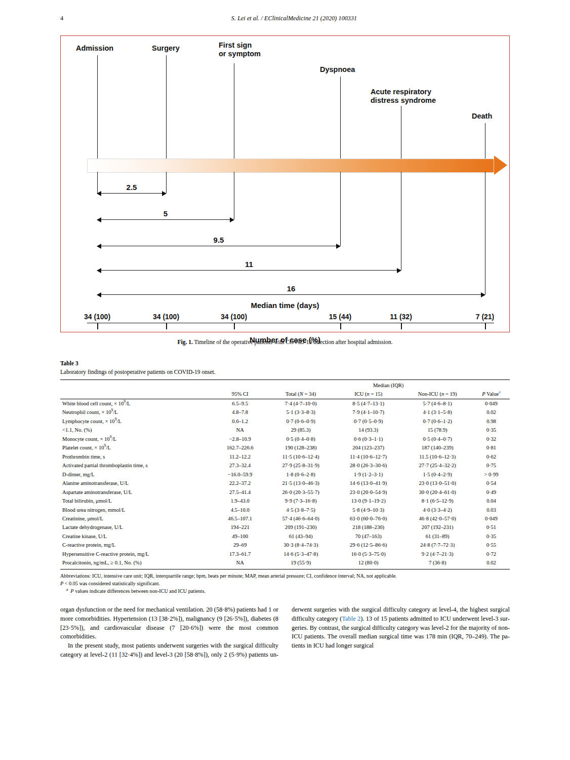4
S. Lei et al. / EClinicalMedicine 21 (2020) 100331
Admission
Surgery
First sign
or symptom
Dyspnoea
Acute respiratory
distress syndrome
Death
2.5
5
9.5
11
16
Median time (days)
34 (100)
34 (100)
34 (100)
15 (44)
11 (32)
7 (21)
Number of case (%)
Fig. 1. Timeline of the operative patients with COVID-19 infection after hospital admission.
Table 3
Laboratory findings of postoperative patients on COVID-19 onset.
| | | Median (IQR) |
| --- | --- | --- |
| | 95% CI | Total ( N = 34) | ICU ( n = 15) | Non-ICU ( n = 19) | P Value a |
| White blood cell count, × 10 9 /L | 6.5–9.5 | 7·4 (4·7–10·0) | 8·5 (4·7–13·1) | 5·7 (4·6–8·1) | 0·049 |
| Neutrophil count, × 10 9 /L | 4.8–7.8 | 5·1 (3·3–8·3) | 7·9 (4·1–10·7) | 4·1 (3·1–5·8) | 0.02 |
| Lymphocyte count, × 10 9 /L | 0.6–1.2 | 0·7 (0·6–0·9) | 0·7 (0·5–0·9) | 0·7 (0·6–1·2) | 0.98 |
| <1.1, No. (%) | NA | 29 (85.3) | 14 (93.3) | 15 (78.9) | 0·35 |
| Monocyte count, × 10 9 /L | −2.8–10.9 | 0·5 (0·4–0·8) | 0·6 (0·3–1·1) | 0·5 (0·4–0·7) | 0·32 |
| Platelet count, × 10 9 /L | 162.7–226.6 | 190 (128–238) | 204 (123–237) | 187 (140–239) | 0·81 |
| Prothrombin time, s | 11.2–12.2 | 11·5 (10·6–12·4) | 11·4 (10·6–12·7) | 11.5 (10·6–12·3) | 0·62 |
| Activated partial thromboplastin time, s | 27.3–32.4 | 27·9 (25·8–31·9) | 28·0 (26·3–30·6) | 27·7 (25·4–32·2) | 0·75 |
| D-dimer, mg/L | −16.0–59.9 | 1·8 (0·6–2·8) | 1·9 (1·2–3·1) | 1·5 (0·4–2·9) | > 0·99 |
| Alanine aminotransferase, U/L | 22.2–37.2 | 21·5 (13·0–46·3) | 14·6 (13·0–41·9) | 23·0 (13·0–51·0) | 0·54 |
| Aspartate aminotransferase, U/L | 27.5–41.4 | 26·0 (20·3–55·7) | 23·0 (20·0–54·9) | 30·0 (20·4–61·0) | 0·49 |
| Total bilirubin, μmol/L | 1.9–43.0 | 9·9 (7·3–16·8) | 13·0 (9·1–19·2) | 8·1 (6·5–12·9) | 0.04 |
| Blood urea nitrogen, mmol/L | 4.5–10.0 | 4·5 (3·8–7·5) | 5·8 (4·9–10·3) | 4·0 (3·3–4·2) | 0.03 |
| Creatinine, μmol/L | 46.5–107.1 | 57·4 (46·6–64·0) | 63·0 (60·0–76·0) | 46·8 (42·0–57·0) | 0·049 |
| Lactate dehydrogenase, U/L | 194–221 | 209 (191–230) | 218 (188–230) | 207 (192–231) | 0·51 |
| Creatine kinase, U/L | 49–100 | 61 (43–94) | 70 (47–163) | 61 (31–89) | 0·35 |
| C-reactive protein, mg/L | 29–69 | 30·3 (8·4–74·3) | 29·6 (12·5–86·6) | 24·8 (7·7–72·3) | 0·55 |
| Hypersensitive C-reactive protein, mg/L | 17.3–61.7 | 14·6 (5·3–47·8) | 16·0 (5·3–75·0) | 9·2 (4·7–21·3) | 0·72 |
| Procalcitonin, ng/mL, ≥ 0.1, No. (%) | NA | 19 (55·9) | 12 (80·0) | 7 (36·8) | 0.02 |
Abbreviations: ICU, intensive care unit; IQR, interquartile range; bpm, beats per minute; MAP, mean arterial pressure; CI, confidence interval; NA, not applicable.
P < 0.05 was considered statistically significant.
a P values indicate differences between non-ICU and ICU patients.
organ dysfunction or the need for mechanical ventilation. 20 (58·8%) patients had 1 or more comorbidities. Hypertension (13 [38·2%]), malignancy (9 [26·5%]), diabetes (8 [23·5%]), and cardiovascular disease (7 [20·6%]) were the most common comorbidities.
In the present study, most patients underwent surgeries with the surgical difficulty category at level-2 (11 [32·4%]) and level-3 (20 [58·8%]), only 2 (5·9%) patients underwent surgeries with the surgical difficulty category at level-4, the highest surgical difficulty category (Table 2). 13 of 15 patients admitted to ICU underwent level-3 surgeries. By contrast, the surgical difficulty category was level-2 for the majority of non-ICU patients. The overall median surgical time was 178 min (IQR, 70–249). The patients in ICU had longer surgical